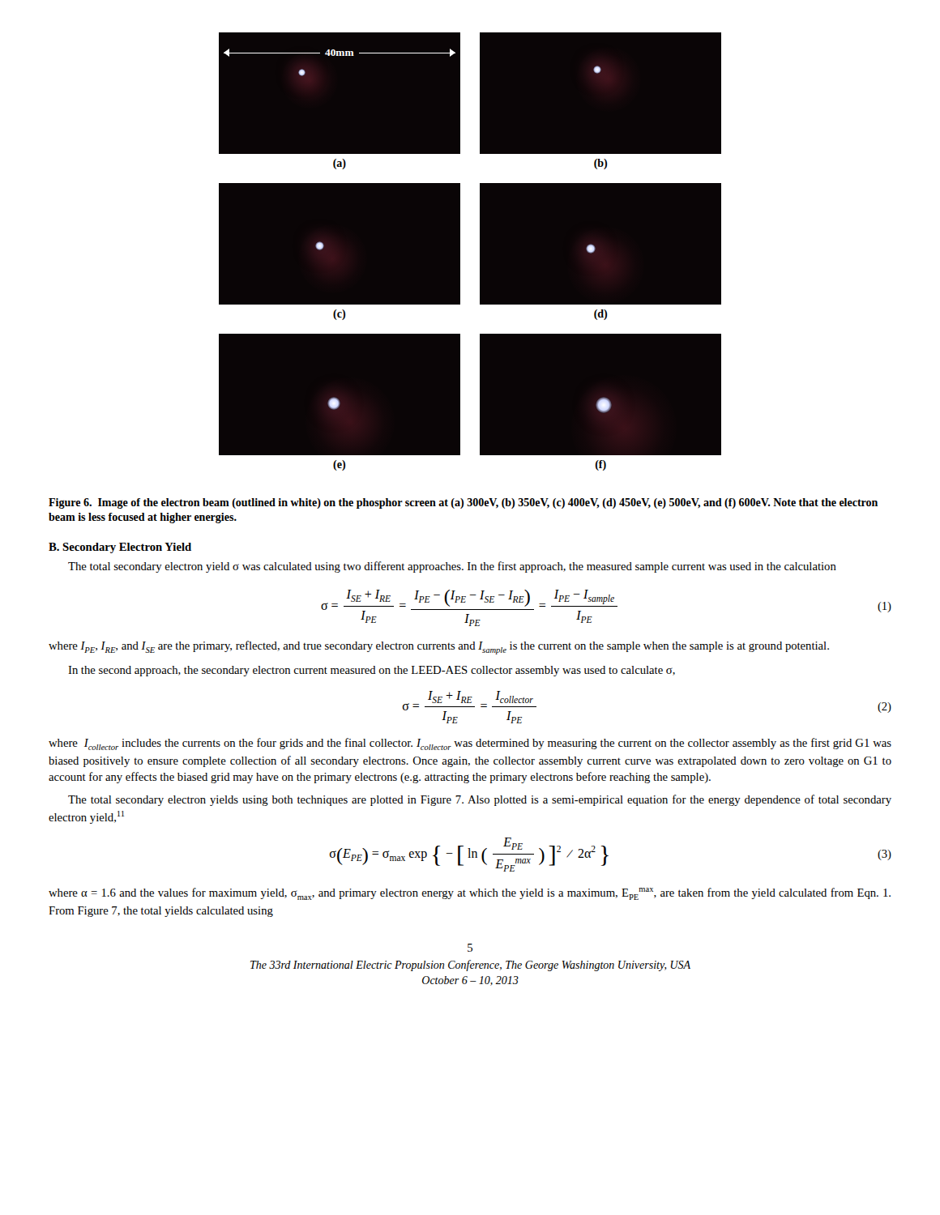40mm
(a)
(b)
(c)
(d)
(e)
(f)
Figure 6. Image of the electron beam (outlined in white) on the phosphor screen at (a) 300eV, (b) 350eV, (c) 400eV, (d) 450eV, (e) 500eV, and (f) 600eV. Note that the electron beam is less focused at higher energies.
B. Secondary Electron Yield
The total secondary electron yield σ was calculated using two different approaches. In the first approach, the measured sample current was used in the calculation
σ = ISE + IRE IPE = IPE − (IPE − ISE − IRE) IPE = IPE − Isample IPE
(1)
where IPE, IRE, and ISE are the primary, reflected, and true secondary electron currents and Isample is the current on the sample when the sample is at ground potential.
In the second approach, the secondary electron current measured on the LEED-AES collector assembly was used to calculate σ,
σ = ISE + IRE IPE = Icollector IPE
(2)
where Icollector includes the currents on the four grids and the final collector. Icollector was determined by measuring the current on the collector assembly as the first grid G1 was biased positively to ensure complete collection of all secondary electrons. Once again, the collector assembly current curve was extrapolated down to zero voltage on G1 to account for any effects the biased grid may have on the primary electrons (e.g. attracting the primary electrons before reaching the sample).
The total secondary electron yields using both techniques are plotted in Figure 7. Also plotted is a semi-empirical equation for the energy dependence of total secondary electron yield,11
σ(EPE) = σmax exp { − [ ln ( EPE EPEmax ) ]2 / 2α2 }
(3)
where α = 1.6 and the values for maximum yield, σmax, and primary electron energy at which the yield is a maximum, EPEmax, are taken from the yield calculated from Eqn. 1. From Figure 7, the total yields calculated using
5
The 33rd International Electric Propulsion Conference, The George Washington University, USA
October 6 – 10, 2013